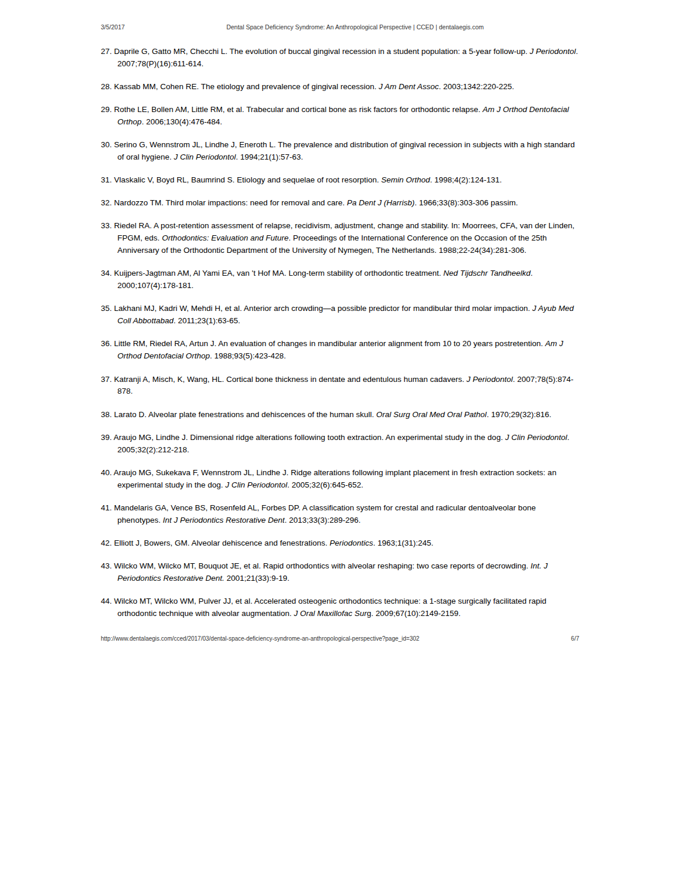3/5/2017 Dental Space Deficiency Syndrome: An Anthropological Perspective | CCED | dentalaegis.com
27. Daprile G, Gatto MR, Checchi L. The evolution of buccal gingival recession in a student population: a 5-year follow-up. J Periodontol. 2007;78(P)(16):611-614.
28. Kassab MM, Cohen RE. The etiology and prevalence of gingival recession. J Am Dent Assoc. 2003;1342:220-225.
29. Rothe LE, Bollen AM, Little RM, et al. Trabecular and cortical bone as risk factors for orthodontic relapse. Am J Orthod Dentofacial Orthop. 2006;130(4):476-484.
30. Serino G, Wennstrom JL, Lindhe J, Eneroth L. The prevalence and distribution of gingival recession in subjects with a high standard of oral hygiene. J Clin Periodontol. 1994;21(1):57-63.
31. Vlaskalic V, Boyd RL, Baumrind S. Etiology and sequelae of root resorption. Semin Orthod. 1998;4(2):124-131.
32. Nardozzo TM. Third molar impactions: need for removal and care. Pa Dent J (Harrisb). 1966;33(8):303-306 passim.
33. Riedel RA. A post-retention assessment of relapse, recidivism, adjustment, change and stability. In: Moorrees, CFA, van der Linden, FPGM, eds. Orthodontics: Evaluation and Future. Proceedings of the International Conference on the Occasion of the 25th Anniversary of the Orthodontic Department of the University of Nymegen, The Netherlands. 1988;22-24(34):281-306.
34. Kuijpers-Jagtman AM, Al Yami EA, van 't Hof MA. Long-term stability of orthodontic treatment. Ned Tijdschr Tandheelkd. 2000;107(4):178-181.
35. Lakhani MJ, Kadri W, Mehdi H, et al. Anterior arch crowding—a possible predictor for mandibular third molar impaction. J Ayub Med Coll Abbottabad. 2011;23(1):63-65.
36. Little RM, Riedel RA, Artun J. An evaluation of changes in mandibular anterior alignment from 10 to 20 years postretention. Am J Orthod Dentofacial Orthop. 1988;93(5):423-428.
37. Katranji A, Misch, K, Wang, HL. Cortical bone thickness in dentate and edentulous human cadavers. J Periodontol. 2007;78(5):874-878.
38. Larato D. Alveolar plate fenestrations and dehiscences of the human skull. Oral Surg Oral Med Oral Pathol. 1970;29(32):816.
39. Araujo MG, Lindhe J. Dimensional ridge alterations following tooth extraction. An experimental study in the dog. J Clin Periodontol. 2005;32(2):212-218.
40. Araujo MG, Sukekava F, Wennstrom JL, Lindhe J. Ridge alterations following implant placement in fresh extraction sockets: an experimental study in the dog. J Clin Periodontol. 2005;32(6):645-652.
41. Mandelaris GA, Vence BS, Rosenfeld AL, Forbes DP. A classification system for crestal and radicular dentoalveolar bone phenotypes. Int J Periodontics Restorative Dent. 2013;33(3):289-296.
42. Elliott J, Bowers, GM. Alveolar dehiscence and fenestrations. Periodontics. 1963;1(31):245.
43. Wilcko WM, Wilcko MT, Bouquot JE, et al. Rapid orthodontics with alveolar reshaping: two case reports of decrowding. Int. J Periodontics Restorative Dent. 2001;21(33):9-19.
44. Wilcko MT, Wilcko WM, Pulver JJ, et al. Accelerated osteogenic orthodontics technique: a 1-stage surgically facilitated rapid orthodontic technique with alveolar augmentation. J Oral Maxillofac Surg. 2009;67(10):2149-2159.
http://www.dentalaegis.com/cced/2017/03/dental-space-deficiency-syndrome-an-anthropological-perspective?page_id=302 6/7